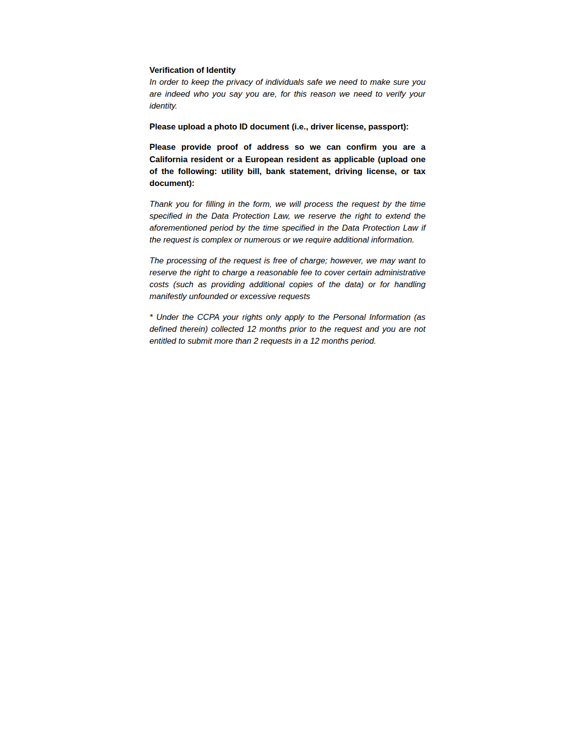Verification of Identity
In order to keep the privacy of individuals safe we need to make sure you are indeed who you say you are, for this reason we need to verify your identity.
Please upload a photo ID document (i.e., driver license, passport):
Please provide proof of address so we can confirm you are a California resident or a European resident as applicable (upload one of the following: utility bill, bank statement, driving license, or tax document):
Thank you for filling in the form, we will process the request by the time specified in the Data Protection Law, we reserve the right to extend the aforementioned period by the time specified in the Data Protection Law if the request is complex or numerous or we require additional information.
The processing of the request is free of charge; however, we may want to reserve the right to charge a reasonable fee to cover certain administrative costs (such as providing additional copies of the data) or for handling manifestly unfounded or excessive requests
* Under the CCPA your rights only apply to the Personal Information (as defined therein) collected 12 months prior to the request and you are not entitled to submit more than 2 requests in a 12 months period.